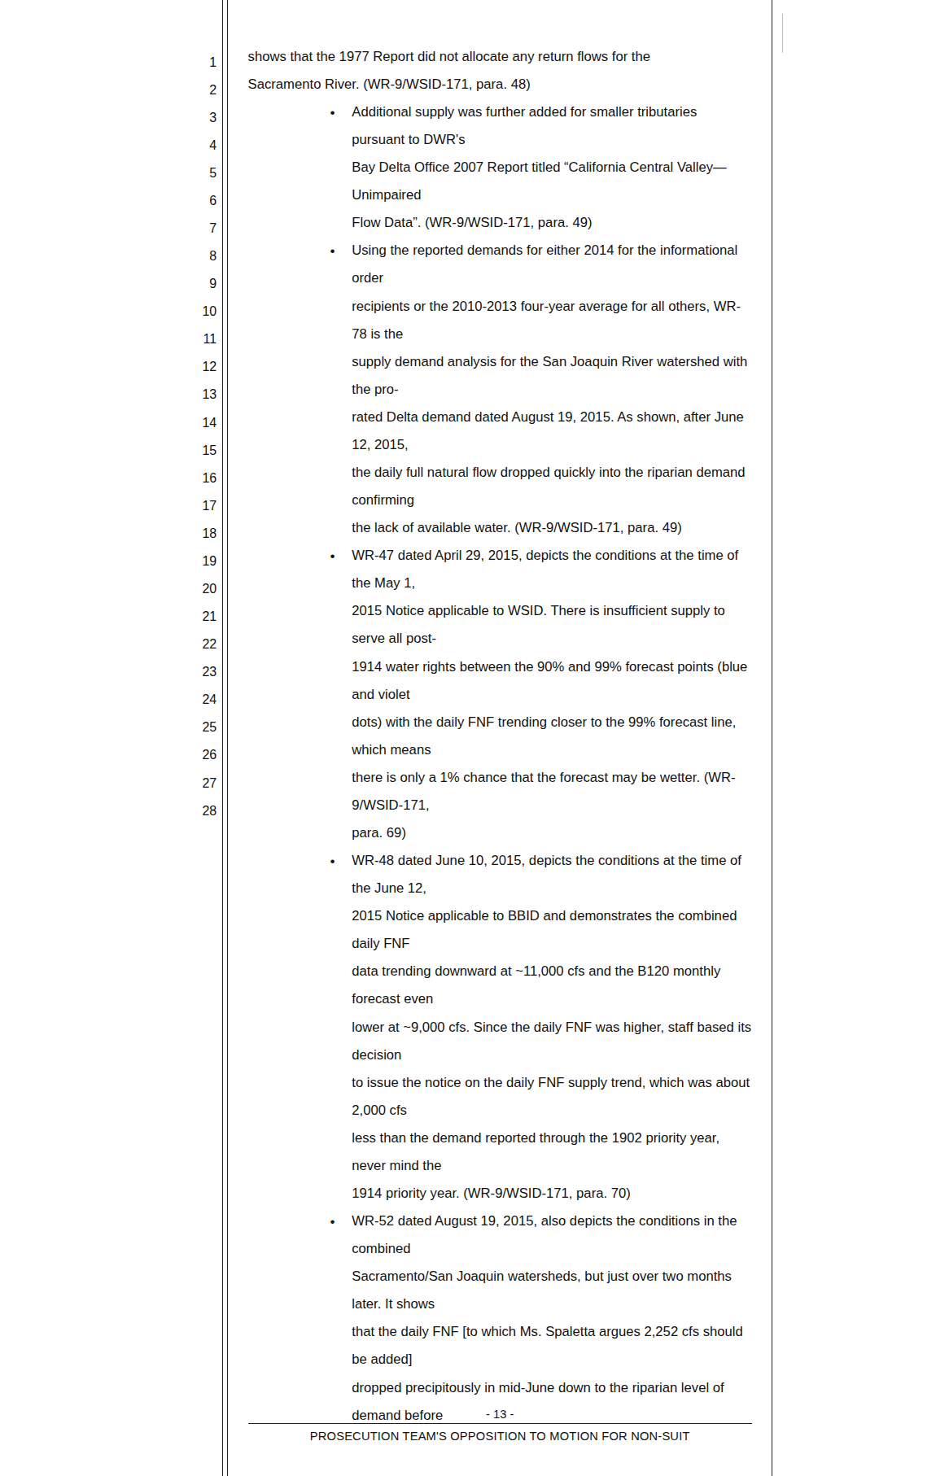1
2
3
4
5
6
7
8
9
10
11
12
13
14
15
16
17
18
19
20
21
22
23
24
25
26
27
28
shows that the 1977 Report did not allocate any return flows for the
Sacramento River. (WR-9/WSID-171, para. 48)
Additional supply was further added for smaller tributaries pursuant to DWR's
Bay Delta Office 2007 Report titled “California Central Valley—Unimpaired
Flow Data”. (WR-9/WSID-171, para. 49)
Using the reported demands for either 2014 for the informational order
recipients or the 2010-2013 four-year average for all others, WR-78 is the
supply demand analysis for the San Joaquin River watershed with the pro-
rated Delta demand dated August 19, 2015. As shown, after June 12, 2015,
the daily full natural flow dropped quickly into the riparian demand confirming
the lack of available water. (WR-9/WSID-171, para. 49)
WR-47 dated April 29, 2015, depicts the conditions at the time of the May 1,
2015 Notice applicable to WSID. There is insufficient supply to serve all post-
1914 water rights between the 90% and 99% forecast points (blue and violet
dots) with the daily FNF trending closer to the 99% forecast line, which means
there is only a 1% chance that the forecast may be wetter. (WR-9/WSID-171,
para. 69)
WR-48 dated June 10, 2015, depicts the conditions at the time of the June 12,
2015 Notice applicable to BBID and demonstrates the combined daily FNF
data trending downward at ~11,000 cfs and the B120 monthly forecast even
lower at ~9,000 cfs. Since the daily FNF was higher, staff based its decision
to issue the notice on the daily FNF supply trend, which was about 2,000 cfs
less than the demand reported through the 1902 priority year, never mind the
1914 priority year. (WR-9/WSID-171, para. 70)
WR-52 dated August 19, 2015, also depicts the conditions in the combined
Sacramento/San Joaquin watersheds, but just over two months later. It shows
that the daily FNF [to which Ms. Spaletta argues 2,252 cfs should be added]
dropped precipitously in mid-June down to the riparian level of demand before
- 13 -
PROSECUTION TEAM'S OPPOSITION TO MOTION FOR NON-SUIT